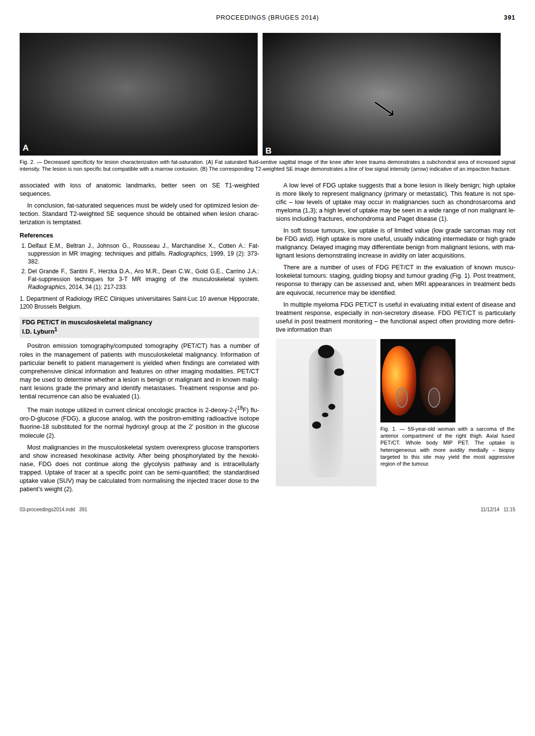PROCEEDINGS (BRUGES 2014) 391
A
⟶ B
Fig. 2. — Decreased specificity for lesion characterization with fat-saturation. (A) Fat saturated fluid-sentive sagittal image of the knee after knee trauma demonstrates a subchondral area of increased signal intensity. The lesion is non specific but compatible with a marrow contusion. (B) The corresponding T2-weighted SE image demonstrates a line of low signal intensity (arrow) indicative of an impaction fracture.
associated with loss of anatomic landmarks, better seen on SE T1-weighted sequences.
In conclusion, fat-saturated sequences must be widely used for optimized lesion detection. Standard T2-weighted SE sequence should be obtained when lesion characterization is temptated.
References
Delfaut E.M., Beltran J., Johnson G., Rousseau J., Marchandise X., Cotten A.: Fat-suppression in MR imaging: techniques and pitfalls. Radiographics, 1999, 19 (2): 373-382.
Del Grande F., Santini F., Herzka D.A., Aro M.R., Dean C.W., Gold G.E., Carrino J.A.: Fat-suppression techniques for 3-T MR imaging of the musculoskeletal system. Radiographics, 2014, 34 (1): 217-233.
1. Department of Radiology IREC Cliniques universitaires Saint-Luc 10 avenue Hippocrate, 1200 Brussels Belgium.
FDG PET/CT in musculoskeletal malignancy
I.D. Lyburn1
Positron emission tomography/computed tomography (PET/CT) has a number of roles in the management of patients with musculoskeletal malignancy. Information of particular benefit to patient management is yielded when findings are correlated with comprehensive clinical information and features on other imaging modalities. PET/CT may be used to determine whether a lesion is benign or malignant and in known malignant lesions grade the primary and identify metastases. Treatment response and potential recurrence can also be evaluated (1).
The main isotope utilized in current clinical oncologic practice is 2-deoxy-2-(18F) fluoro-D-glucose (FDG), a glucose analog, with the positron-emitting radioactive isotope fluorine-18 substituted for the normal hydroxyl group at the 2′ position in the glucose molecule (2).
Most malignancies in the musculoskeletal system overexpress glucose transporters and show increased hexokinase activity. After being phosphorylated by the hexokinase, FDG does not continue along the glycolysis pathway and is intracellularly trapped. Uptake of tracer at a specific point can be semi-quantified; the standardised uptake value (SUV) may be calculated from normalising the injected tracer dose to the patient’s weight (2).
A low level of FDG uptake suggests that a bone lesion is likely benign; high uptake is more likely to represent malignancy (primary or metastatic). This feature is not specific – low levels of uptake may occur in malignancies such as chondrosarcoma and myeloma (1,3); a high level of uptake may be seen in a wide range of non malignant lesions including fractures, enchondroma and Paget disease (1).
In soft tissue tumours, low uptake is of limited value (low grade sarcomas may not be FDG avid). High uptake is more useful, usually indicating intermediate or high grade malignancy. Delayed imaging may differentiate benign from malignant lesions, with malignant lesions demonstrating increase in avidity on later acquisitions.
There are a number of uses of FDG PET/CT in the evaluation of known musculoskeletal tumours: staging, guiding biopsy and tumour grading (Fig. 1). Post treatment, response to therapy can be assessed and, when MRI appearances in treatment beds are equivocal, recurrence may be identified.
In multiple myeloma FDG PET/CT is useful in evaluating initial extent of disease and treatment response, especially in non-secretory disease. FDG PET/CT is particularly useful in post treatment monitoring – the functional aspect often providing more definitive information than
Fig. 1. — 59-year-old woman with a sarcoma of the anterior compartment of the right thigh. Axial fused PET/CT. Whole body MIP PET. The uptake is heterogeneous with more avidity medially – biopsy targeted to this site may yield the most aggressive region of the tumour.
03-proceedings2014.indd 391 11/12/14 11:15